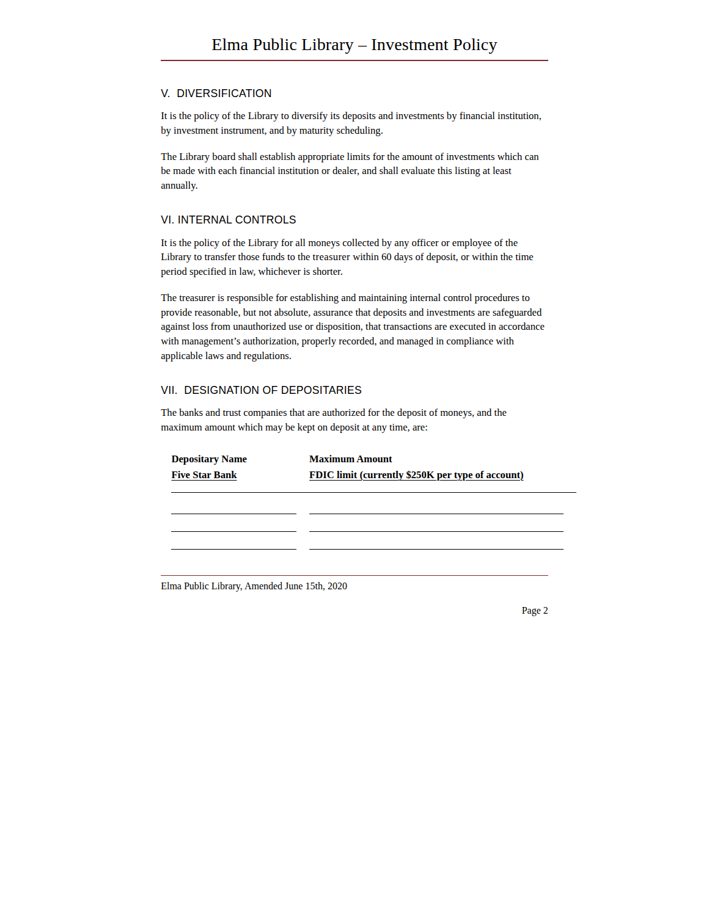Elma Public Library – Investment Policy
V. DIVERSIFICATION
It is the policy of the Library to diversify its deposits and investments by financial institution, by investment instrument, and by maturity scheduling.
The Library board shall establish appropriate limits for the amount of investments which can be made with each financial institution or dealer, and shall evaluate this listing at least annually.
VI. INTERNAL CONTROLS
It is the policy of the Library for all moneys collected by any officer or employee of the Library to transfer those funds to the treasurer within 60 days of deposit, or within the time period specified in law, whichever is shorter.
The treasurer is responsible for establishing and maintaining internal control procedures to provide reasonable, but not absolute, assurance that deposits and investments are safeguarded against loss from unauthorized use or disposition, that transactions are executed in accordance with management’s authorization, properly recorded, and managed in compliance with applicable laws and regulations.
VII. DESIGNATION OF DEPOSITARIES
The banks and trust companies that are authorized for the deposit of moneys, and the maximum amount which may be kept on deposit at any time, are:
| Depositary Name | Maximum Amount |
| --- | --- |
| Five Star Bank | FDIC limit (currently $250K per type of account) |
Elma Public Library, Amended June 15th, 2020
Page 2